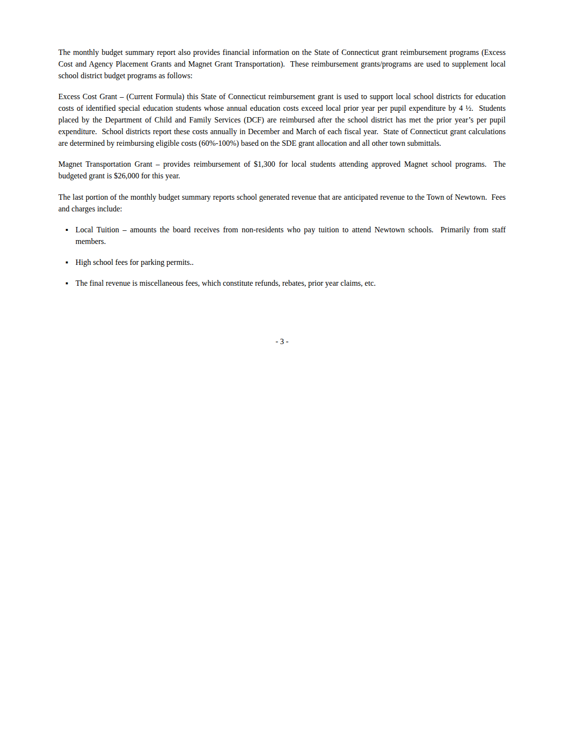The monthly budget summary report also provides financial information on the State of Connecticut grant reimbursement programs (Excess Cost and Agency Placement Grants and Magnet Grant Transportation). These reimbursement grants/programs are used to supplement local school district budget programs as follows:
Excess Cost Grant – (Current Formula) this State of Connecticut reimbursement grant is used to support local school districts for education costs of identified special education students whose annual education costs exceed local prior year per pupil expenditure by 4 ½. Students placed by the Department of Child and Family Services (DCF) are reimbursed after the school district has met the prior year’s per pupil expenditure. School districts report these costs annually in December and March of each fiscal year. State of Connecticut grant calculations are determined by reimbursing eligible costs (60%-100%) based on the SDE grant allocation and all other town submittals.
Magnet Transportation Grant – provides reimbursement of $1,300 for local students attending approved Magnet school programs. The budgeted grant is $26,000 for this year.
The last portion of the monthly budget summary reports school generated revenue that are anticipated revenue to the Town of Newtown. Fees and charges include:
Local Tuition – amounts the board receives from non-residents who pay tuition to attend Newtown schools. Primarily from staff members.
High school fees for parking permits..
The final revenue is miscellaneous fees, which constitute refunds, rebates, prior year claims, etc.
- 3 -